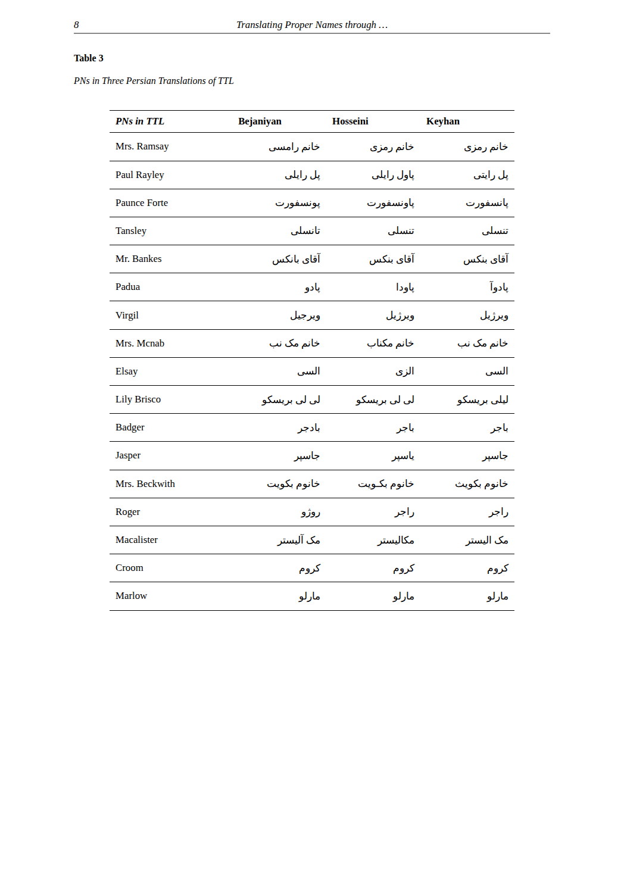8 Translating Proper Names through …
Table 3
PNs in Three Persian Translations of TTL
| PNs in TTL | Bejaniyan | Hosseini | Keyhan |
| --- | --- | --- | --- |
| Mrs. Ramsay | خانم رامسی | خانم رمزی | خانم رمزی |
| Paul Rayley | پل رایلی | پاول رایلی | پل رایتی |
| Paunce Forte | پونسفورت | پاونسفورت | پانسفورت |
| Tansley | تانسلی | تنسلی | تنسلی |
| Mr. Bankes | آقای بانکس | آقای بنکس | آقای بنکس |
| Padua | پادو | پاودا | پادوآ |
| Virgil | ویرجیل | ویرژیل | ویرژیل |
| Mrs. Mcnab | خانم مک نب | خانم مکناب | خانم مک نب |
| Elsay | السی | الزی | السی |
| Lily Brisco | لی لی بریسکو | لی لی بریسکو | لیلی بریسکو |
| Badger | بادجر | باجر | باجر |
| Jasper | جاسپر | یاسپر | جاسپر |
| Mrs. Beckwith | خانوم بکویت | خانوم بکـویت | خانوم بکویث |
| Roger | روژو | راجر | راجر |
| Macalister | مک آلیستر | مکالیستر | مک الیستر |
| Croom | کروم | کروم | کروم |
| Marlow | مارلو | مارلو | مارلو |